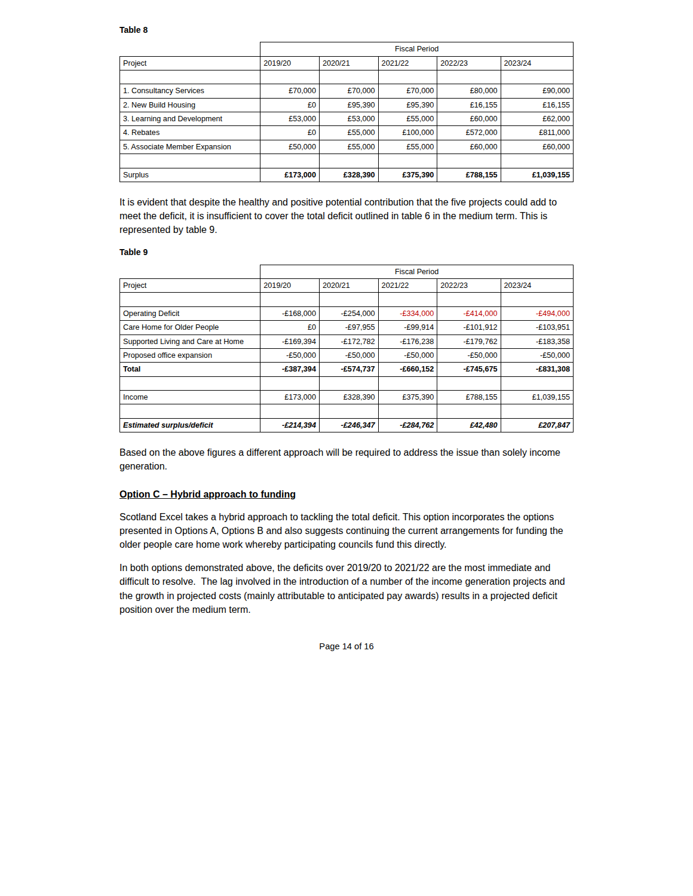Table 8
| | Fiscal Period |
| Project | 2019/20 | 2020/21 | 2021/22 | 2022/23 | 2023/24 |
| 1. Consultancy Services | £70,000 | £70,000 | £70,000 | £80,000 | £90,000 |
| 2. New Build Housing | £0 | £95,390 | £95,390 | £16,155 | £16,155 |
| 3. Learning and Development | £53,000 | £53,000 | £55,000 | £60,000 | £62,000 |
| 4. Rebates | £0 | £55,000 | £100,000 | £572,000 | £811,000 |
| 5. Associate Member Expansion | £50,000 | £55,000 | £55,000 | £60,000 | £60,000 |
| Surplus | £173,000 | £328,390 | £375,390 | £788,155 | £1,039,155 |
It is evident that despite the healthy and positive potential contribution that the five projects could add to meet the deficit, it is insufficient to cover the total deficit outlined in table 6 in the medium term. This is represented by table 9.
Table 9
| | Fiscal Period |
| Project | 2019/20 | 2020/21 | 2021/22 | 2022/23 | 2023/24 |
| Operating Deficit | -£168,000 | -£254,000 | -£334,000 | -£414,000 | -£494,000 |
| Care Home for Older People | £0 | -£97,955 | -£99,914 | -£101,912 | -£103,951 |
| Supported Living and Care at Home | -£169,394 | -£172,782 | -£176,238 | -£179,762 | -£183,358 |
| Proposed office expansion | -£50,000 | -£50,000 | -£50,000 | -£50,000 | -£50,000 |
| Total | -£387,394 | -£574,737 | -£660,152 | -£745,675 | -£831,308 |
| Income | £173,000 | £328,390 | £375,390 | £788,155 | £1,039,155 |
| Estimated surplus/deficit | -£214,394 | -£246,347 | -£284,762 | £42,480 | £207,847 |
Based on the above figures a different approach will be required to address the issue than solely income generation.
Option C – Hybrid approach to funding
Scotland Excel takes a hybrid approach to tackling the total deficit. This option incorporates the options presented in Options A, Options B and also suggests continuing the current arrangements for funding the older people care home work whereby participating councils fund this directly.
In both options demonstrated above, the deficits over 2019/20 to 2021/22 are the most immediate and difficult to resolve. The lag involved in the introduction of a number of the income generation projects and the growth in projected costs (mainly attributable to anticipated pay awards) results in a projected deficit position over the medium term.
Page 14 of 16